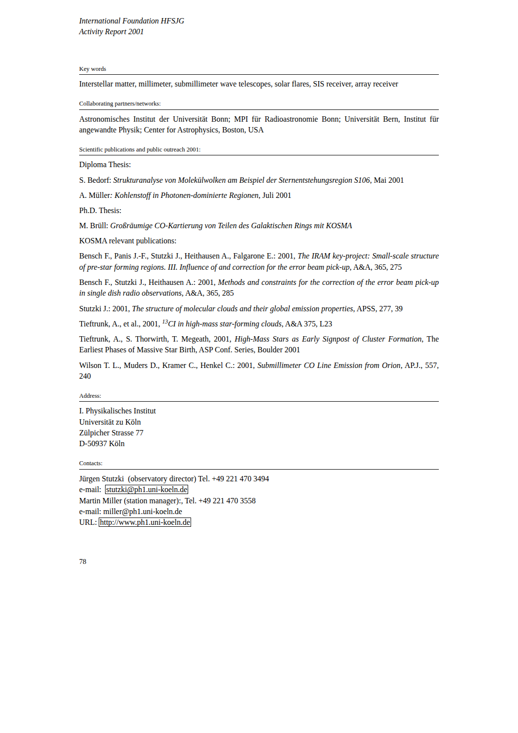International Foundation HFSJG
Activity Report 2001
Key words
Interstellar matter, millimeter, submillimeter wave telescopes, solar flares, SIS receiver, array receiver
Collaborating partners/networks:
Astronomisches Institut der Universität Bonn; MPI für Radioastronomie Bonn; Universität Bern, Institut für angewandte Physik; Center for Astrophysics, Boston, USA
Scientific publications and public outreach 2001:
Diploma Thesis:
S. Bedorf: Strukturanalyse von Molekülwolken am Beispiel der Sternentstehungsregion S106, Mai 2001
A. Müller: Kohlenstoff in Photonen-dominierte Regionen, Juli 2001
Ph.D. Thesis:
M. Brüll: Großräumige CO-Kartierung von Teilen des Galaktischen Rings mit KOSMA
KOSMA relevant publications:
Bensch F., Panis J.-F., Stutzki J., Heithausen A., Falgarone E.: 2001, The IRAM key-project: Small-scale structure of pre-star forming regions. III. Influence of and correction for the error beam pick-up, A&A, 365, 275
Bensch F., Stutzki J., Heithausen A.: 2001, Methods and constraints for the correction of the error beam pick-up in single dish radio observations, A&A, 365, 285
Stutzki J.: 2001, The structure of molecular clouds and their global emission properties, APSS, 277, 39
Tieftrunk, A., et al., 2001, 13CI in high-mass star-forming clouds, A&A 375, L23
Tieftrunk, A., S. Thorwirth, T. Megeath, 2001, High-Mass Stars as Early Signpost of Cluster Formation, The Earliest Phases of Massive Star Birth, ASP Conf. Series, Boulder 2001
Wilson T. L., Muders D., Kramer C., Henkel C.: 2001, Submillimeter CO Line Emission from Orion, AP.J., 557, 240
Address:
I. Physikalisches Institut
Universität zu Köln
Zülpicher Strasse 77
D-50937 Köln
Contacts:
Jürgen Stutzki (observatory director) Tel. +49 221 470 3494
e-mail: stutzki@ph1.uni-koeln.de
Martin Miller (station manager):, Tel. +49 221 470 3558
e-mail: miller@ph1.uni-koeln.de
URL: http://www.ph1.uni-koeln.de
78